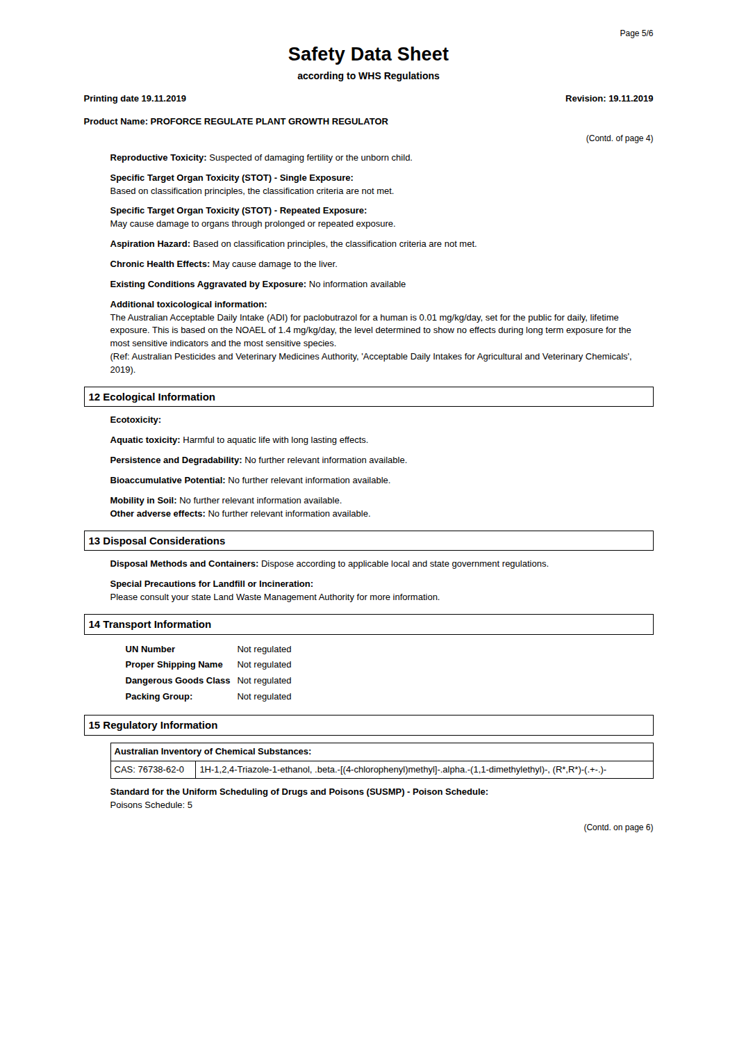Page 5/6
Safety Data Sheet
according to WHS Regulations
Printing date 19.11.2019 Revision: 19.11.2019
Product Name: PROFORCE REGULATE PLANT GROWTH REGULATOR
(Contd. of page 4)
Reproductive Toxicity: Suspected of damaging fertility or the unborn child.
Specific Target Organ Toxicity (STOT) - Single Exposure:
Based on classification principles, the classification criteria are not met.
Specific Target Organ Toxicity (STOT) - Repeated Exposure:
May cause damage to organs through prolonged or repeated exposure.
Aspiration Hazard: Based on classification principles, the classification criteria are not met.
Chronic Health Effects: May cause damage to the liver.
Existing Conditions Aggravated by Exposure: No information available
Additional toxicological information:
The Australian Acceptable Daily Intake (ADI) for paclobutrazol for a human is 0.01 mg/kg/day, set for the public for daily, lifetime exposure. This is based on the NOAEL of 1.4 mg/kg/day, the level determined to show no effects during long term exposure for the most sensitive indicators and the most sensitive species.
(Ref: Australian Pesticides and Veterinary Medicines Authority, 'Acceptable Daily Intakes for Agricultural and Veterinary Chemicals', 2019).
12 Ecological Information
Ecotoxicity:
Aquatic toxicity: Harmful to aquatic life with long lasting effects.
Persistence and Degradability: No further relevant information available.
Bioaccumulative Potential: No further relevant information available.
Mobility in Soil: No further relevant information available.
Other adverse effects: No further relevant information available.
13 Disposal Considerations
Disposal Methods and Containers: Dispose according to applicable local and state government regulations.
Special Precautions for Landfill or Incineration:
Please consult your state Land Waste Management Authority for more information.
14 Transport Information
| UN Number | Not regulated |
| Proper Shipping Name | Not regulated |
| Dangerous Goods Class | Not regulated |
| Packing Group: | Not regulated |
15 Regulatory Information
| Australian Inventory of Chemical Substances: |
| --- |
| CAS: 76738-62-0 | 1H-1,2,4-Triazole-1-ethanol, .beta.-[(4-chlorophenyl)methyl]-.alpha.-(1,1-dimethylethyl)-, (R*,R*)-(.+-.)- |
Standard for the Uniform Scheduling of Drugs and Poisons (SUSMP) - Poison Schedule:
Poisons Schedule: 5
(Contd. on page 6)